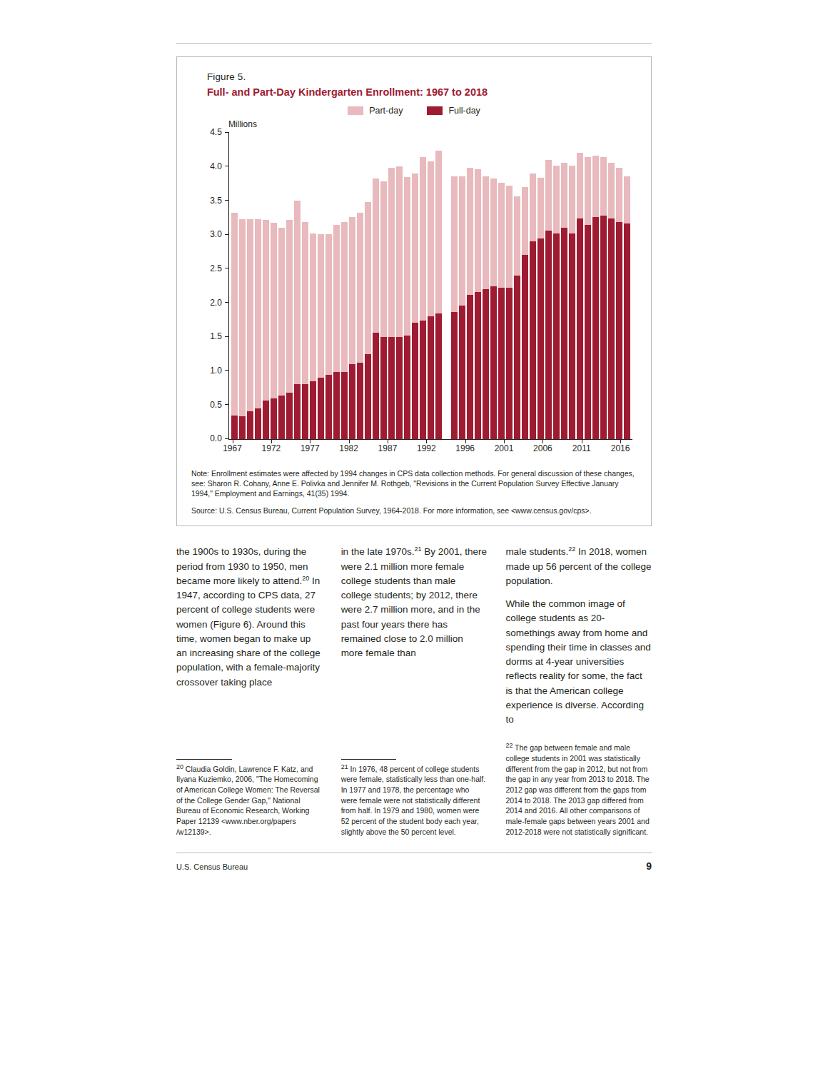Figure 5.
Full- and Part-Day Kindergarten Enrollment: 1967 to 2018
Part-day Full-day
Millions
4.5 4.0 3.5 3.0 2.5 2.0 1.5 1.0 0.5 0.0
1967 1972 1977 1982 1987 1992 1996 2001 2006 2011 2016
Note: Enrollment estimates were affected by 1994 changes in CPS data collection methods. For general discussion of these changes, see: Sharon R. Cohany, Anne E. Polivka and Jennifer M. Rothgeb, "Revisions in the Current Population Survey Effective January 1994," Employment and Earnings, 41(35) 1994.
Source: U.S. Census Bureau, Current Population Survey, 1964-2018. For more information, see <www.census.gov/cps>.
the 1900s to 1930s, during the period from 1930 to 1950, men became more likely to attend.20 In 1947, according to CPS data, 27 percent of college students were women (Figure 6). Around this time, women began to make up an increasing share of the college population, with a female-majority crossover taking place
20 Claudia Goldin, Lawrence F. Katz, and Ilyana Kuziemko, 2006, "The Homecoming of American College Women: The Reversal of the College Gender Gap," National Bureau of Economic Research, Working Paper 12139 <www.nber.org/papers /w12139>.
in the late 1970s.21 By 2001, there were 2.1 million more female college students than male college students; by 2012, there were 2.7 million more, and in the past four years there has remained close to 2.0 million more female than
21 In 1976, 48 percent of college students were female, statistically less than one-half. In 1977 and 1978, the percentage who were female were not statistically different from half. In 1979 and 1980, women were 52 percent of the student body each year, slightly above the 50 percent level.
male students.22 In 2018, women made up 56 percent of the college population.
While the common image of college students as 20-somethings away from home and spending their time in classes and dorms at 4-year universities reflects reality for some, the fact is that the American college experience is diverse. According to
22 The gap between female and male college students in 2001 was statistically different from the gap in 2012, but not from the gap in any year from 2013 to 2018. The 2012 gap was different from the gaps from 2014 to 2018. The 2013 gap differed from 2014 and 2016. All other comparisons of male-female gaps between years 2001 and 2012-2018 were not statistically significant.
U.S. Census Bureau 9